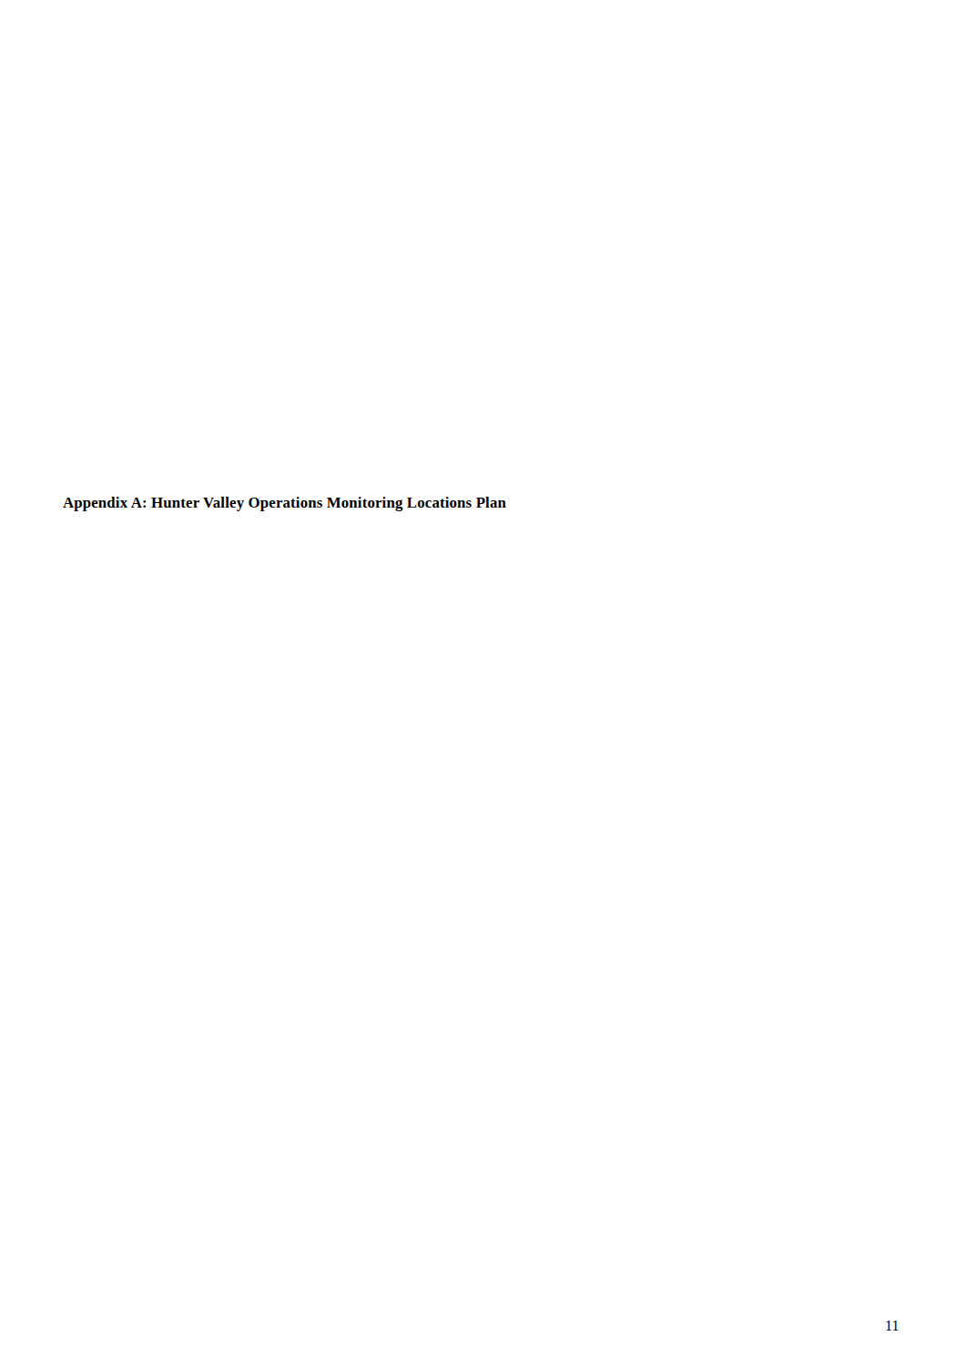Appendix A: Hunter Valley Operations Monitoring Locations Plan
11